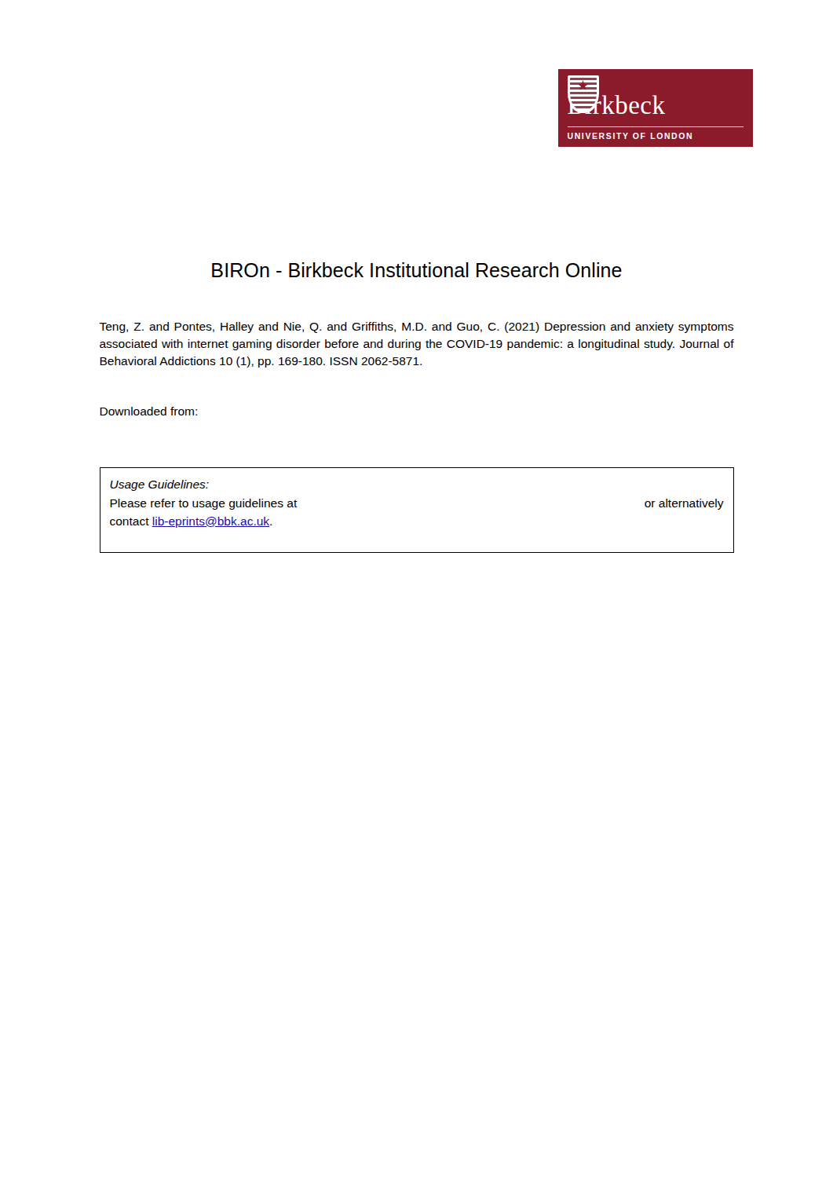Birkbeck University of London
BIROn - Birkbeck Institutional Research Online
Teng, Z. and Pontes, Halley and Nie, Q. and Griffiths, M.D. and Guo, C. (2021) Depression and anxiety symptoms associated with internet gaming disorder before and during the COVID-19 pandemic: a longitudinal study. Journal of Behavioral Addictions 10 (1), pp. 169-180. ISSN 2062-5871.
Downloaded from:
Usage Guidelines:
Please refer to usage guidelines at or alternatively
contact lib-eprints@bbk.ac.uk.